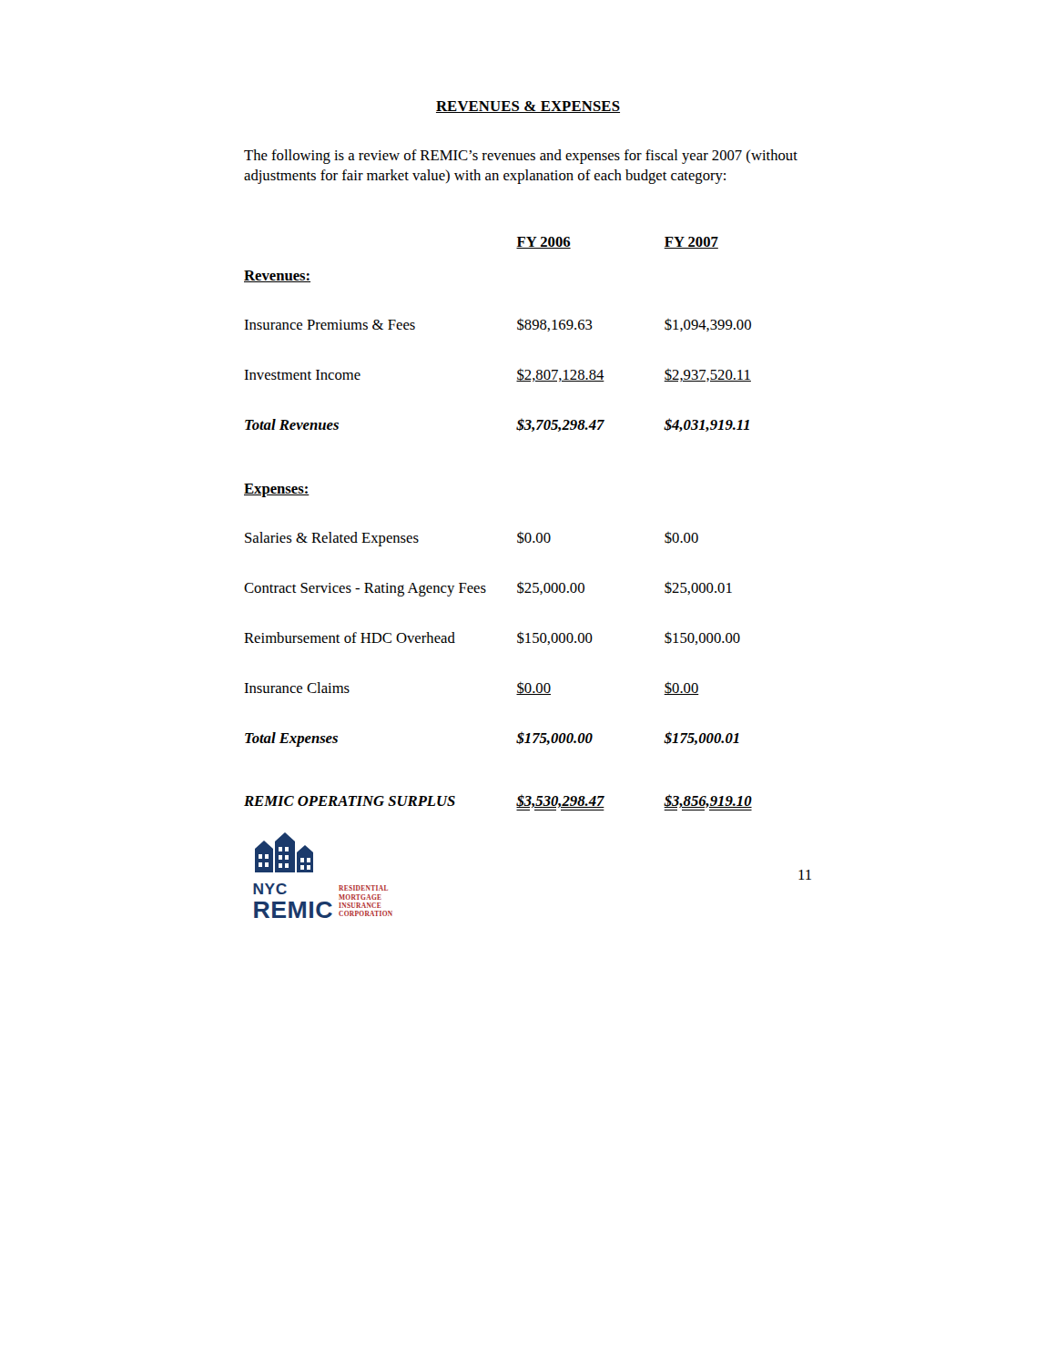REVENUES & EXPENSES
The following is a review of REMIC’s revenues and expenses for fiscal year 2007 (without adjustments for fair market value) with an explanation of each budget category:
| | FY 2006 | FY 2007 |
| Revenues: | | |
| Insurance Premiums & Fees | $898,169.63 | $1,094,399.00 |
| Investment Income | $2,807,128.84 | $2,937,520.11 |
| Total Revenues | $3,705,298.47 | $4,031,919.11 |
| Expenses: | | |
| Salaries & Related Expenses | $0.00 | $0.00 |
| Contract Services - Rating Agency Fees | $25,000.00 | $25,000.01 |
| Reimbursement of HDC Overhead | $150,000.00 | $150,000.00 |
| Insurance Claims | $0.00 | $0.00 |
| Total Expenses | $175,000.00 | $175,000.01 |
| REMIC OPERATING SURPLUS | $3,530,298.47 | $3,856,919.10 |
11
NYC
REMIC
RESIDENTIAL
MORTGAGE
INSURANCE
CORPORATION